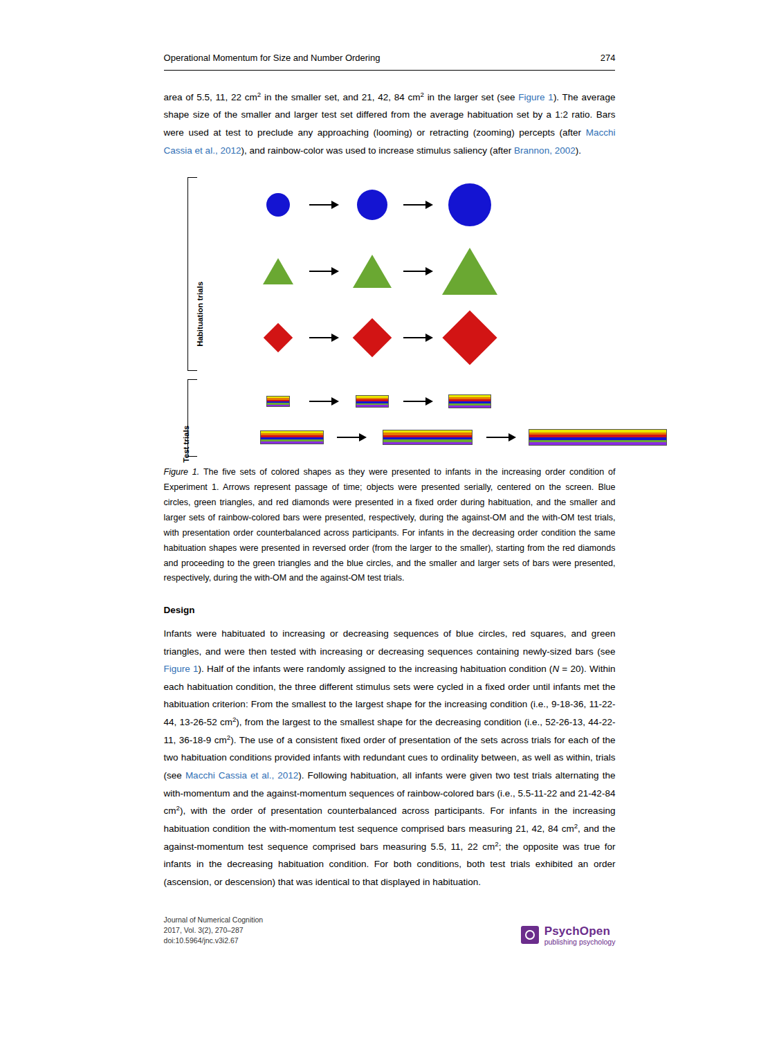Operational Momentum for Size and Number Ordering 274
area of 5.5, 11, 22 cm2 in the smaller set, and 21, 42, 84 cm2 in the larger set (see Figure 1). The average shape size of the smaller and larger test set differed from the average habituation set by a 1:2 ratio. Bars were used at test to preclude any approaching (looming) or retracting (zooming) percepts (after Macchi Cassia et al., 2012), and rainbow-color was used to increase stimulus saliency (after Brannon, 2002).
Habituation trials
Test trials
Figure 1. The five sets of colored shapes as they were presented to infants in the increasing order condition of Experiment 1. Arrows represent passage of time; objects were presented serially, centered on the screen. Blue circles, green triangles, and red diamonds were presented in a fixed order during habituation, and the smaller and larger sets of rainbow-colored bars were presented, respectively, during the against-OM and the with-OM test trials, with presentation order counterbalanced across participants. For infants in the decreasing order condition the same habituation shapes were presented in reversed order (from the larger to the smaller), starting from the red diamonds and proceeding to the green triangles and the blue circles, and the smaller and larger sets of bars were presented, respectively, during the with-OM and the against-OM test trials.
Design
Infants were habituated to increasing or decreasing sequences of blue circles, red squares, and green triangles, and were then tested with increasing or decreasing sequences containing newly-sized bars (see Figure 1). Half of the infants were randomly assigned to the increasing habituation condition (N = 20). Within each habituation condition, the three different stimulus sets were cycled in a fixed order until infants met the habituation criterion: From the smallest to the largest shape for the increasing condition (i.e., 9-18-36, 11-22-44, 13-26-52 cm2), from the largest to the smallest shape for the decreasing condition (i.e., 52-26-13, 44-22-11, 36-18-9 cm2). The use of a consistent fixed order of presentation of the sets across trials for each of the two habituation conditions provided infants with redundant cues to ordinality between, as well as within, trials (see Macchi Cassia et al., 2012). Following habituation, all infants were given two test trials alternating the with-momentum and the against-momentum sequences of rainbow-colored bars (i.e., 5.5-11-22 and 21-42-84 cm2), with the order of presentation counterbalanced across participants. For infants in the increasing habituation condition the with-momentum test sequence comprised bars measuring 21, 42, 84 cm2, and the against-momentum test sequence comprised bars measuring 5.5, 11, 22 cm2; the opposite was true for infants in the decreasing habituation condition. For both conditions, both test trials exhibited an order (ascension, or descension) that was identical to that displayed in habituation.
Journal of Numerical Cognition
2017, Vol. 3(2), 270–287
doi:10.5964/jnc.v3i2.67
PsychOpen
publishing psychology